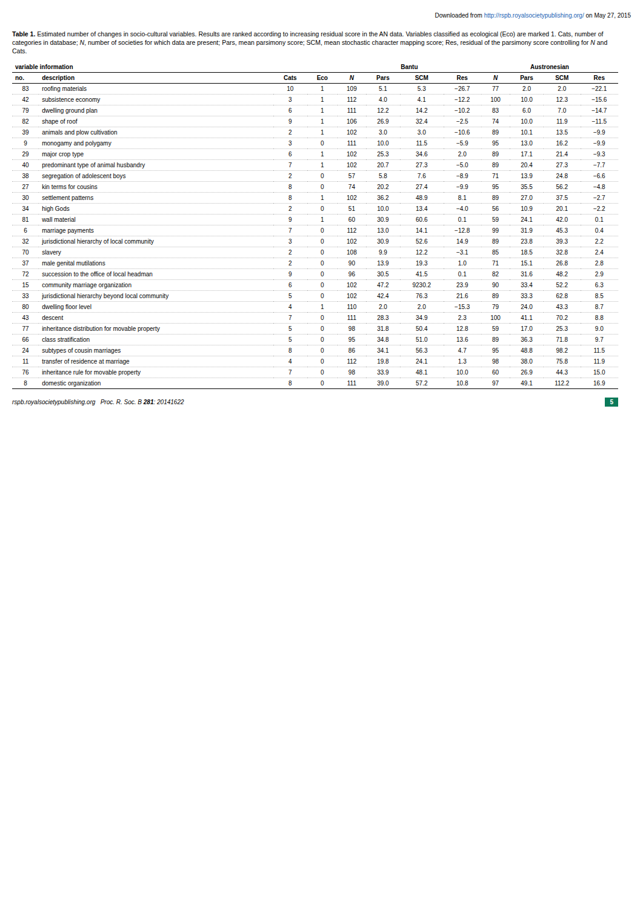Downloaded from http://rspb.royalsocietypublishing.org/ on May 27, 2015
Table 1. Estimated number of changes in socio-cultural variables. Results are ranked according to increasing residual score in the AN data. Variables classified as ecological (Eco) are marked 1. Cats, number of categories in database; N, number of societies for which data are present; Pars, mean parsimony score; SCM, mean stochastic character mapping score; Res, residual of the parsimony score controlling for N and Cats.
| variable information | Bantu | Austronesian |
| --- | --- | --- |
| no. | description | Cats | Eco | N | Pars | SCM | Res | N | Pars | SCM | Res |
| 83 | roofing materials | 10 | 1 | 109 | 5.1 | 5.3 | −26.7 | 77 | 2.0 | 2.0 | −22.1 |
| 42 | subsistence economy | 3 | 1 | 112 | 4.0 | 4.1 | −12.2 | 100 | 10.0 | 12.3 | −15.6 |
| 79 | dwelling ground plan | 6 | 1 | 111 | 12.2 | 14.2 | −10.2 | 83 | 6.0 | 7.0 | −14.7 |
| 82 | shape of roof | 9 | 1 | 106 | 26.9 | 32.4 | −2.5 | 74 | 10.0 | 11.9 | −11.5 |
| 39 | animals and plow cultivation | 2 | 1 | 102 | 3.0 | 3.0 | −10.6 | 89 | 10.1 | 13.5 | −9.9 |
| 9 | monogamy and polygamy | 3 | 0 | 111 | 10.0 | 11.5 | −5.9 | 95 | 13.0 | 16.2 | −9.9 |
| 29 | major crop type | 6 | 1 | 102 | 25.3 | 34.6 | 2.0 | 89 | 17.1 | 21.4 | −9.3 |
| 40 | predominant type of animal husbandry | 7 | 1 | 102 | 20.7 | 27.3 | −5.0 | 89 | 20.4 | 27.3 | −7.7 |
| 38 | segregation of adolescent boys | 2 | 0 | 57 | 5.8 | 7.6 | −8.9 | 71 | 13.9 | 24.8 | −6.6 |
| 27 | kin terms for cousins | 8 | 0 | 74 | 20.2 | 27.4 | −9.9 | 95 | 35.5 | 56.2 | −4.8 |
| 30 | settlement patterns | 8 | 1 | 102 | 36.2 | 48.9 | 8.1 | 89 | 27.0 | 37.5 | −2.7 |
| 34 | high Gods | 2 | 0 | 51 | 10.0 | 13.4 | −4.0 | 56 | 10.9 | 20.1 | −2.2 |
| 81 | wall material | 9 | 1 | 60 | 30.9 | 60.6 | 0.1 | 59 | 24.1 | 42.0 | 0.1 |
| 6 | marriage payments | 7 | 0 | 112 | 13.0 | 14.1 | −12.8 | 99 | 31.9 | 45.3 | 0.4 |
| 32 | jurisdictional hierarchy of local community | 3 | 0 | 102 | 30.9 | 52.6 | 14.9 | 89 | 23.8 | 39.3 | 2.2 |
| 70 | slavery | 2 | 0 | 108 | 9.9 | 12.2 | −3.1 | 85 | 18.5 | 32.8 | 2.4 |
| 37 | male genital mutilations | 2 | 0 | 90 | 13.9 | 19.3 | 1.0 | 71 | 15.1 | 26.8 | 2.8 |
| 72 | succession to the office of local headman | 9 | 0 | 96 | 30.5 | 41.5 | 0.1 | 82 | 31.6 | 48.2 | 2.9 |
| 15 | community marriage organization | 6 | 0 | 102 | 47.2 | 9230.2 | 23.9 | 90 | 33.4 | 52.2 | 6.3 |
| 33 | jurisdictional hierarchy beyond local community | 5 | 0 | 102 | 42.4 | 76.3 | 21.6 | 89 | 33.3 | 62.8 | 8.5 |
| 80 | dwelling floor level | 4 | 1 | 110 | 2.0 | 2.0 | −15.3 | 79 | 24.0 | 43.3 | 8.7 |
| 43 | descent | 7 | 0 | 111 | 28.3 | 34.9 | 2.3 | 100 | 41.1 | 70.2 | 8.8 |
| 77 | inheritance distribution for movable property | 5 | 0 | 98 | 31.8 | 50.4 | 12.8 | 59 | 17.0 | 25.3 | 9.0 |
| 66 | class stratification | 5 | 0 | 95 | 34.8 | 51.0 | 13.6 | 89 | 36.3 | 71.8 | 9.7 |
| 24 | subtypes of cousin marriages | 8 | 0 | 86 | 34.1 | 56.3 | 4.7 | 95 | 48.8 | 98.2 | 11.5 |
| 11 | transfer of residence at marriage | 4 | 0 | 112 | 19.8 | 24.1 | 1.3 | 98 | 38.0 | 75.8 | 11.9 |
| 76 | inheritance rule for movable property | 7 | 0 | 98 | 33.9 | 48.1 | 10.0 | 60 | 26.9 | 44.3 | 15.0 |
| 8 | domestic organization | 8 | 0 | 111 | 39.0 | 57.2 | 10.8 | 97 | 49.1 | 112.2 | 16.9 |
rspb.royalsocietypublishing.org Proc. R. Soc. B 281: 20141622
5